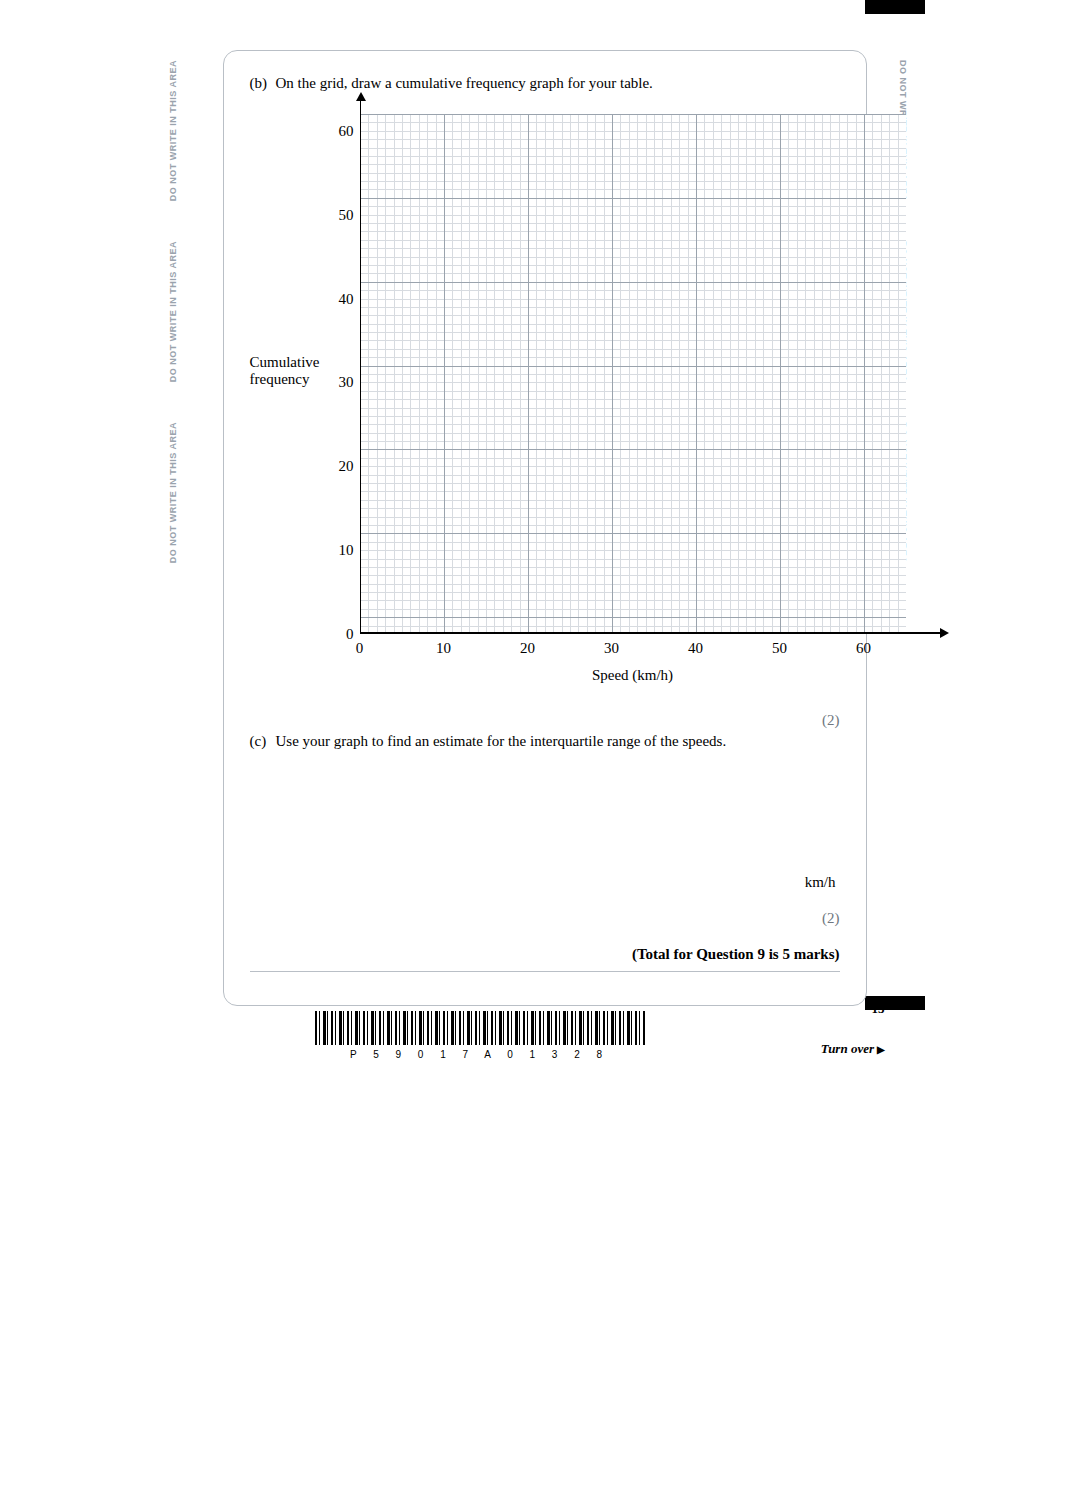DO NOT WRITE IN THIS AREA DO NOT WRITE IN THIS AREA DO NOT WRITE IN THIS AREA
DO NOT WRITE IN THIS AREA DO NOT WRITE IN THIS AREA DO NOT WRITE IN THIS AREA
(b) On the grid, draw a cumulative frequency graph for your table.
Cumulative
frequency
0 10 20 30 40 50 60
0 10 20 30 40 50 60
Speed (km/h)
(2)
(c) Use your graph to find an estimate for the interquartile range of the speeds.
km/h
(2)
(Total for Question 9 is 5 marks)
13
Turn over
P 5 9 0 1 7 A 0 1 3 2 8